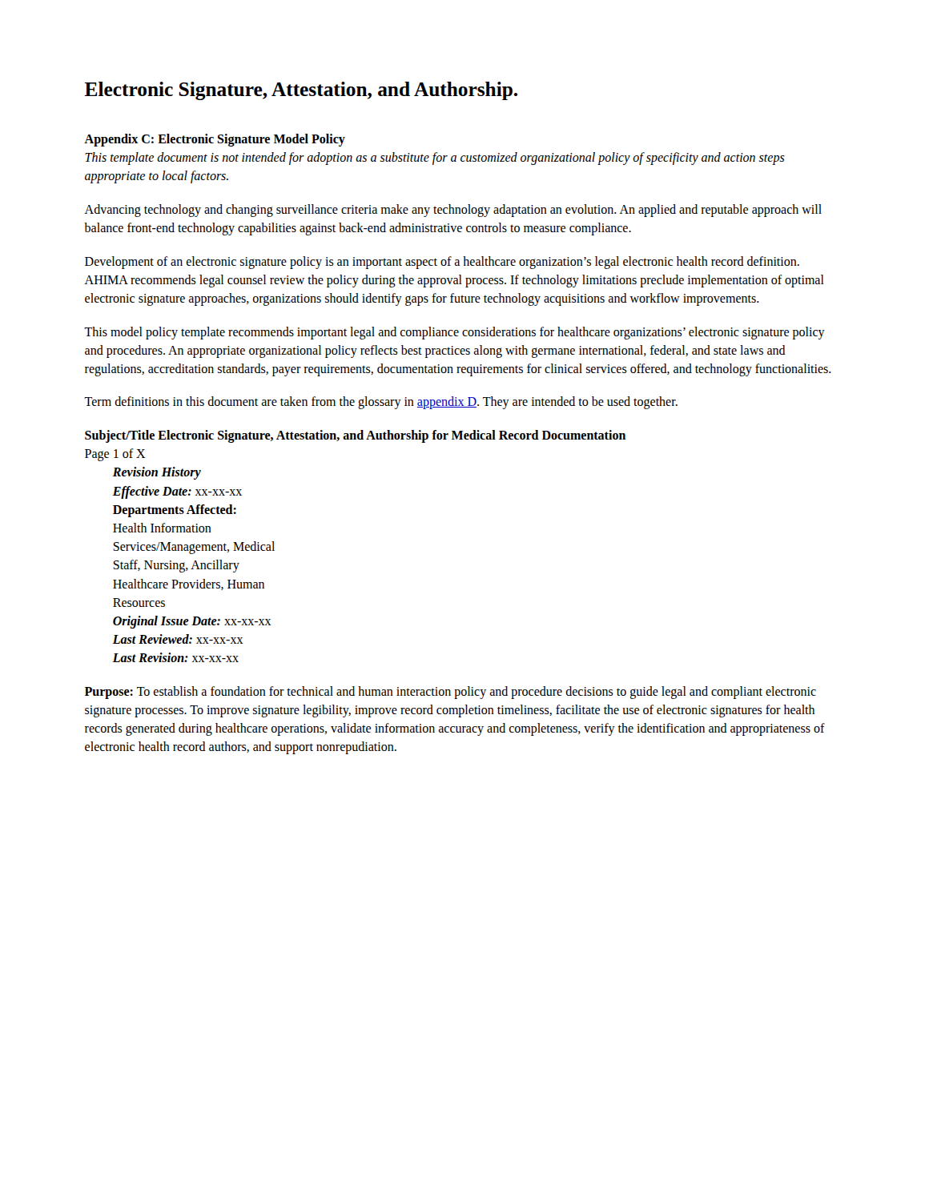Electronic Signature, Attestation, and Authorship.
Appendix C: Electronic Signature Model Policy
This template document is not intended for adoption as a substitute for a customized organizational policy of specificity and action steps appropriate to local factors.
Advancing technology and changing surveillance criteria make any technology adaptation an evolution. An applied and reputable approach will balance front-end technology capabilities against back-end administrative controls to measure compliance.
Development of an electronic signature policy is an important aspect of a healthcare organization’s legal electronic health record definition. AHIMA recommends legal counsel review the policy during the approval process. If technology limitations preclude implementation of optimal electronic signature approaches, organizations should identify gaps for future technology acquisitions and workflow improvements.
This model policy template recommends important legal and compliance considerations for healthcare organizations’ electronic signature policy and procedures. An appropriate organizational policy reflects best practices along with germane international, federal, and state laws and regulations, accreditation standards, payer requirements, documentation requirements for clinical services offered, and technology functionalities.
Term definitions in this document are taken from the glossary in appendix D. They are intended to be used together.
Subject/Title Electronic Signature, Attestation, and Authorship for Medical Record Documentation
Page 1 of X
Revision History
Effective Date: xx-xx-xx
Departments Affected:
Health Information
Services/Management, Medical
Staff, Nursing, Ancillary
Healthcare Providers, Human
Resources
Original Issue Date: xx-xx-xx
Last Reviewed: xx-xx-xx
Last Revision: xx-xx-xx
Purpose: To establish a foundation for technical and human interaction policy and procedure decisions to guide legal and compliant electronic signature processes. To improve signature legibility, improve record completion timeliness, facilitate the use of electronic signatures for health records generated during healthcare operations, validate information accuracy and completeness, verify the identification and appropriateness of electronic health record authors, and support nonrepudiation.